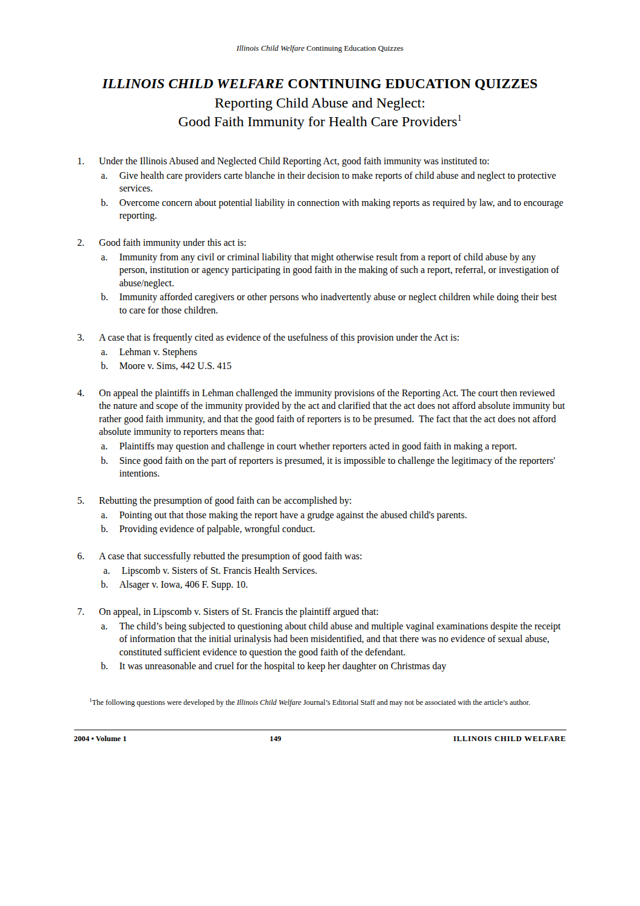Illinois Child Welfare Continuing Education Quizzes
ILLINOIS CHILD WELFARE CONTINUING EDUCATION QUIZZES
Reporting Child Abuse and Neglect:Good Faith Immunity for Health Care Providers1
Under the Illinois Abused and Neglected Child Reporting Act, good faith immunity was instituted to:
Give health care providers carte blanche in their decision to make reports of child abuse and neglect to protective services.
Overcome concern about potential liability in connection with making reports as required by law, and to encourage reporting.
Good faith immunity under this act is:
Immunity from any civil or criminal liability that might otherwise result from a report of child abuse by any person, institution or agency participating in good faith in the making of such a report, referral, or investigation of abuse/neglect.
Immunity afforded caregivers or other persons who inadvertently abuse or neglect children while doing their best to care for those children.
A case that is frequently cited as evidence of the usefulness of this provision under the Act is:
Lehman v. Stephens
Moore v. Sims, 442 U.S. 415
On appeal the plaintiffs in Lehman challenged the immunity provisions of the Reporting Act. The court then reviewed the nature and scope of the immunity provided by the act and clarified that the act does not afford absolute immunity but rather good faith immunity, and that the good faith of reporters is to be presumed. The fact that the act does not afford absolute immunity to reporters means that:
Plaintiffs may question and challenge in court whether reporters acted in good faith in making a report.
Since good faith on the part of reporters is presumed, it is impossible to challenge the legitimacy of the reporters' intentions.
Rebutting the presumption of good faith can be accomplished by:
Pointing out that those making the report have a grudge against the abused child's parents.
Providing evidence of palpable, wrongful conduct.
A case that successfully rebutted the presumption of good faith was:
Lipscomb v. Sisters of St. Francis Health Services.
Alsager v. Iowa, 406 F. Supp. 10.
On appeal, in Lipscomb v. Sisters of St. Francis the plaintiff argued that:
The child’s being subjected to questioning about child abuse and multiple vaginal examinations despite the receipt of information that the initial urinalysis had been misidentified, and that there was no evidence of sexual abuse, constituted sufficient evidence to question the good faith of the defendant.
It was unreasonable and cruel for the hospital to keep her daughter on Christmas day
1The following questions were developed by the Illinois Child Welfare Journal’s Editorial Staff and may not be associated with the article’s author.
2004 • Volume 1 149 ILLINOIS CHILD WELFARE